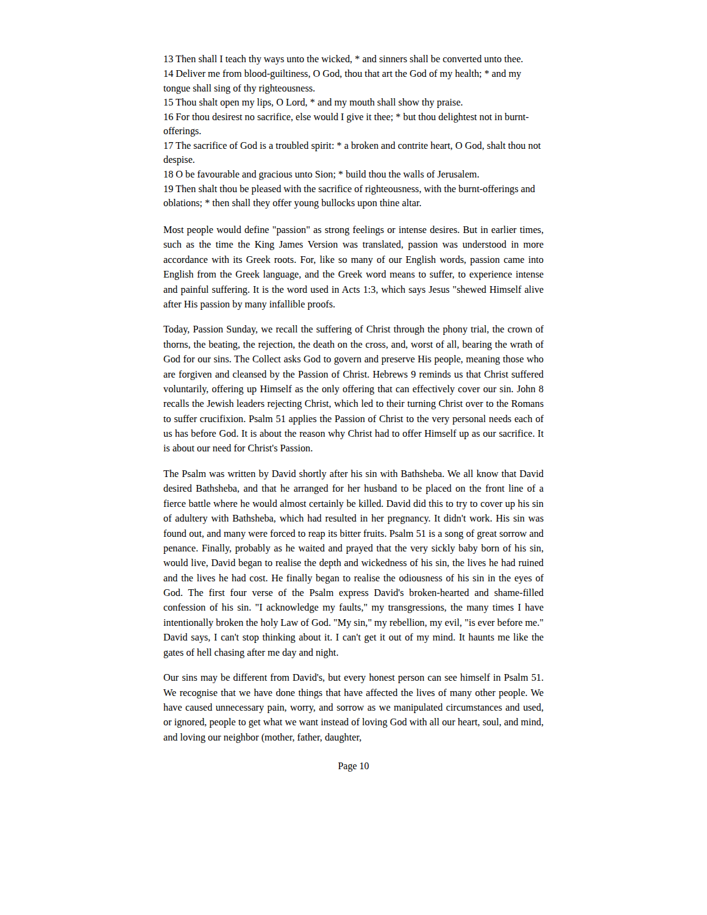13 Then shall I teach thy ways unto the wicked, * and sinners shall be converted unto thee.
14 Deliver me from blood-guiltiness, O God, thou that art the God of my health; * and my tongue shall sing of thy righteousness.
15 Thou shalt open my lips, O Lord, * and my mouth shall show thy praise.
16 For thou desirest no sacrifice, else would I give it thee; * but thou delightest not in burnt-offerings.
17 The sacrifice of God is a troubled spirit: * a broken and contrite heart, O God, shalt thou not despise.
18 O be favourable and gracious unto Sion; * build thou the walls of Jerusalem.
19 Then shalt thou be pleased with the sacrifice of righteousness, with the burnt-offerings and oblations; * then shall they offer young bullocks upon thine altar.
Most people would define "passion" as strong feelings or intense desires. But in earlier times, such as the time the King James Version was translated, passion was understood in more accordance with its Greek roots. For, like so many of our English words, passion came into English from the Greek language, and the Greek word means to suffer, to experience intense and painful suffering. It is the word used in Acts 1:3, which says Jesus "shewed Himself alive after His passion by many infallible proofs.
Today, Passion Sunday, we recall the suffering of Christ through the phony trial, the crown of thorns, the beating, the rejection, the death on the cross, and, worst of all, bearing the wrath of God for our sins. The Collect asks God to govern and preserve His people, meaning those who are forgiven and cleansed by the Passion of Christ. Hebrews 9 reminds us that Christ suffered voluntarily, offering up Himself as the only offering that can effectively cover our sin. John 8 recalls the Jewish leaders rejecting Christ, which led to their turning Christ over to the Romans to suffer crucifixion. Psalm 51 applies the Passion of Christ to the very personal needs each of us has before God. It is about the reason why Christ had to offer Himself up as our sacrifice. It is about our need for Christ's Passion.
The Psalm was written by David shortly after his sin with Bathsheba. We all know that David desired Bathsheba, and that he arranged for her husband to be placed on the front line of a fierce battle where he would almost certainly be killed. David did this to try to cover up his sin of adultery with Bathsheba, which had resulted in her pregnancy. It didn't work. His sin was found out, and many were forced to reap its bitter fruits. Psalm 51 is a song of great sorrow and penance. Finally, probably as he waited and prayed that the very sickly baby born of his sin, would live, David began to realise the depth and wickedness of his sin, the lives he had ruined and the lives he had cost. He finally began to realise the odiousness of his sin in the eyes of God. The first four verse of the Psalm express David's broken-hearted and shame-filled confession of his sin. "I acknowledge my faults," my transgressions, the many times I have intentionally broken the holy Law of God. "My sin," my rebellion, my evil, "is ever before me." David says, I can't stop thinking about it. I can't get it out of my mind. It haunts me like the gates of hell chasing after me day and night.
Our sins may be different from David's, but every honest person can see himself in Psalm 51. We recognise that we have done things that have affected the lives of many other people. We have caused unnecessary pain, worry, and sorrow as we manipulated circumstances and used, or ignored, people to get what we want instead of loving God with all our heart, soul, and mind, and loving our neighbor (mother, father, daughter,
Page 10